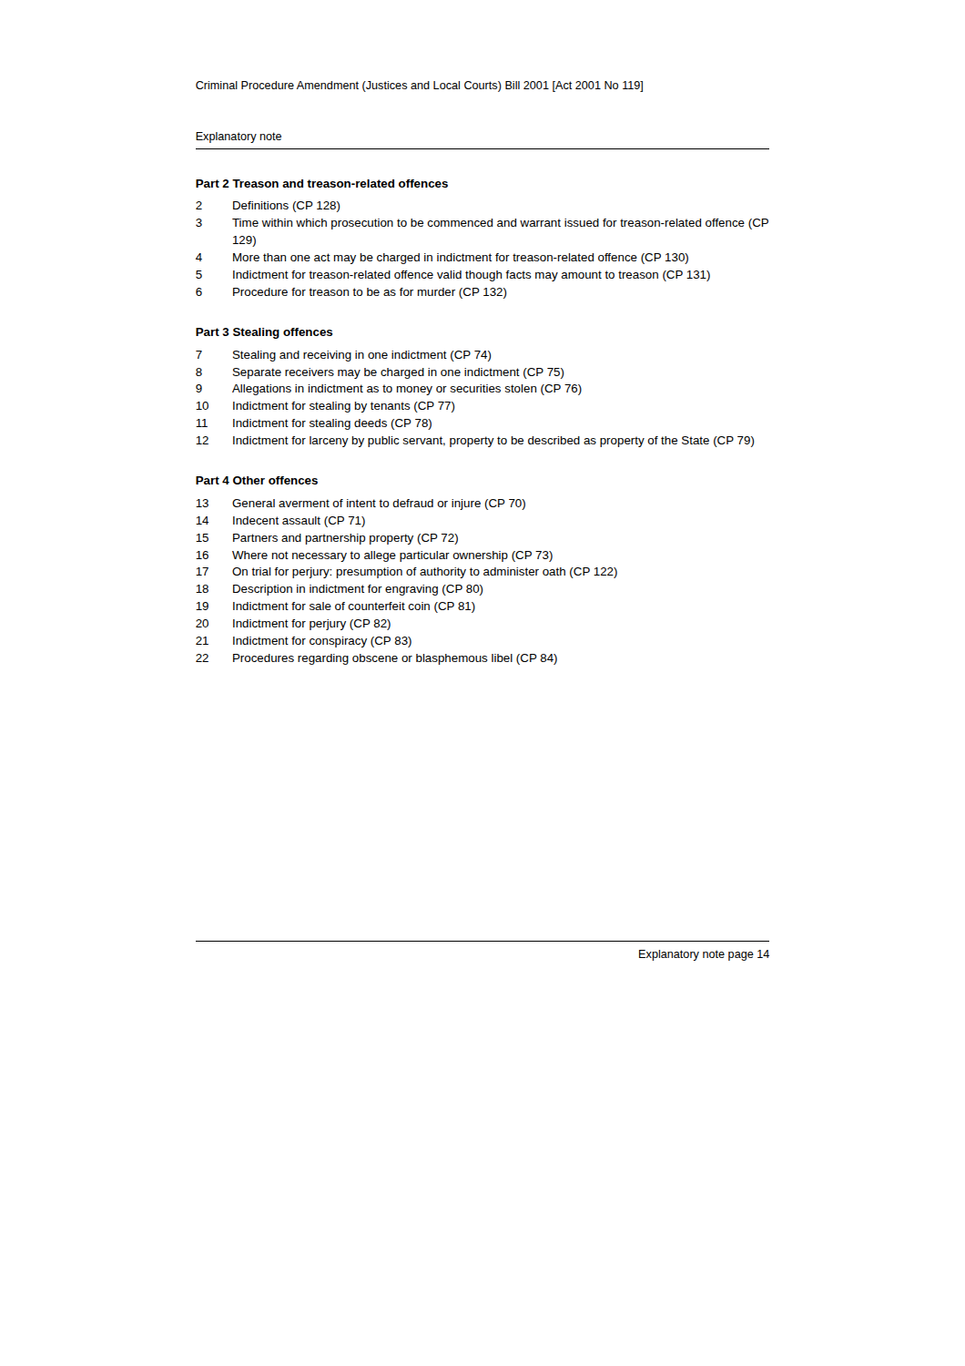Criminal Procedure Amendment (Justices and Local Courts) Bill 2001 [Act 2001 No 119]
Explanatory note
Part 2 Treason and treason-related offences
2 Definitions (CP 128)
3 Time within which prosecution to be commenced and warrant issued for treason-related offence (CP 129)
4 More than one act may be charged in indictment for treason-related offence (CP 130)
5 Indictment for treason-related offence valid though facts may amount to treason (CP 131)
6 Procedure for treason to be as for murder (CP 132)
Part 3 Stealing offences
7 Stealing and receiving in one indictment (CP 74)
8 Separate receivers may be charged in one indictment (CP 75)
9 Allegations in indictment as to money or securities stolen (CP 76)
10 Indictment for stealing by tenants (CP 77)
11 Indictment for stealing deeds (CP 78)
12 Indictment for larceny by public servant, property to be described as property of the State (CP 79)
Part 4 Other offences
13 General averment of intent to defraud or injure (CP 70)
14 Indecent assault (CP 71)
15 Partners and partnership property (CP 72)
16 Where not necessary to allege particular ownership (CP 73)
17 On trial for perjury: presumption of authority to administer oath (CP 122)
18 Description in indictment for engraving (CP 80)
19 Indictment for sale of counterfeit coin (CP 81)
20 Indictment for perjury (CP 82)
21 Indictment for conspiracy (CP 83)
22 Procedures regarding obscene or blasphemous libel (CP 84)
Explanatory note page 14